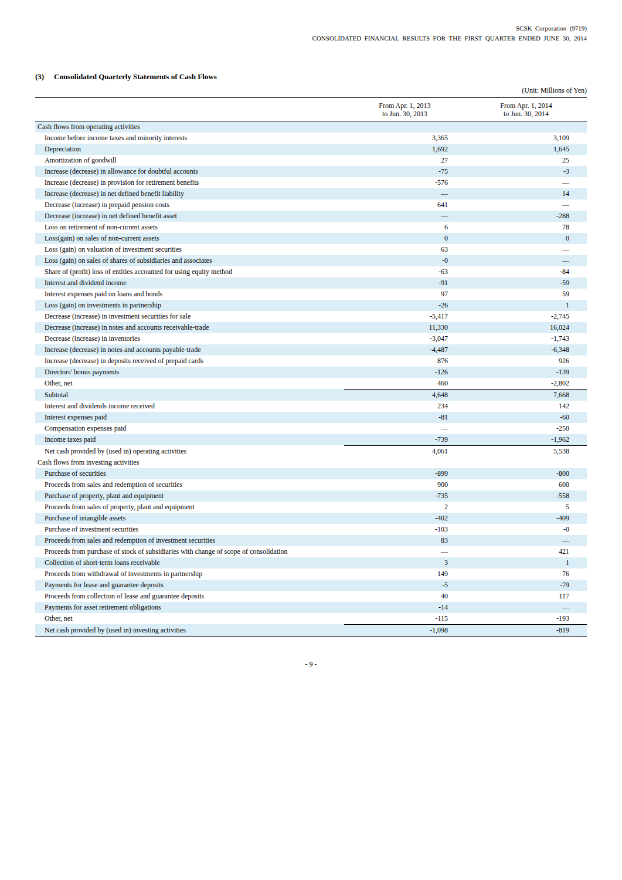SCSK Corporation (9719)
CONSOLIDATED FINANCIAL RESULTS FOR THE FIRST QUARTER ENDED JUNE 30, 2014
(3) Consolidated Quarterly Statements of Cash Flows
(Unit: Millions of Yen)
| | From Apr. 1, 2013 to Jun. 30, 2013 | From Apr. 1, 2014 to Jun. 30, 2014 |
| --- | --- | --- |
| Cash flows from operating activities | | |
| Income before income taxes and minority interests | 3,365 | 3,109 |
| Depreciation | 1,692 | 1,645 |
| Amortization of goodwill | 27 | 25 |
| Increase (decrease) in allowance for doubtful accounts | -75 | -3 |
| Increase (decrease) in provision for retirement benefits | -576 | — |
| Increase (decrease) in net defined benefit liability | — | 14 |
| Decrease (increase) in prepaid pension costs | 641 | — |
| Decrease (increase) in net defined benefit asset | — | -288 |
| Loss on retirement of non-current assets | 6 | 78 |
| Loss(gain) on sales of non-current assets | 0 | 0 |
| Loss (gain) on valuation of investment securities | 63 | — |
| Loss (gain) on sales of shares of subsidiaries and associates | -0 | — |
| Share of (profit) loss of entities accounted for using equity method | -63 | -84 |
| Interest and dividend income | -91 | -59 |
| Interest expenses paid on loans and bonds | 97 | 59 |
| Loss (gain) on investments in partnership | -26 | 1 |
| Decrease (increase) in investment securities for sale | -5,417 | -2,745 |
| Decrease (increase) in notes and accounts receivable-trade | 11,330 | 16,024 |
| Decrease (increase) in inventories | -3,047 | -1,743 |
| Increase (decrease) in notes and accounts payable-trade | -4,487 | -6,348 |
| Increase (decrease) in deposits received of prepaid cards | 876 | 926 |
| Directors' bonus payments | -126 | -139 |
| Other, net | 460 | -2,802 |
| Subtotal | 4,648 | 7,668 |
| Interest and dividends income received | 234 | 142 |
| Interest expenses paid | -81 | -60 |
| Compensation expenses paid | — | -250 |
| Income taxes paid | -739 | -1,962 |
| Net cash provided by (used in) operating activities | 4,061 | 5,538 |
| Cash flows from investing activities | | |
| Purchase of securities | -899 | -800 |
| Proceeds from sales and redemption of securities | 900 | 600 |
| Purchase of property, plant and equipment | -735 | -558 |
| Proceeds from sales of property, plant and equipment | 2 | 5 |
| Purchase of intangible assets | -402 | -409 |
| Purchase of investment securities | -103 | -0 |
| Proceeds from sales and redemption of investment securities | 83 | — |
| Proceeds from purchase of stock of subsidiaries with change of scope of consolidation | — | 421 |
| Collection of short-term loans receivable | 3 | 1 |
| Proceeds from withdrawal of investments in partnership | 149 | 76 |
| Payments for lease and guarantee deposits | -5 | -79 |
| Proceeds from collection of lease and guarantee deposits | 40 | 117 |
| Payments for asset retirement obligations | -14 | — |
| Other, net | -115 | -193 |
| Net cash provided by (used in) investing activities | -1,098 | -819 |
- 9 -